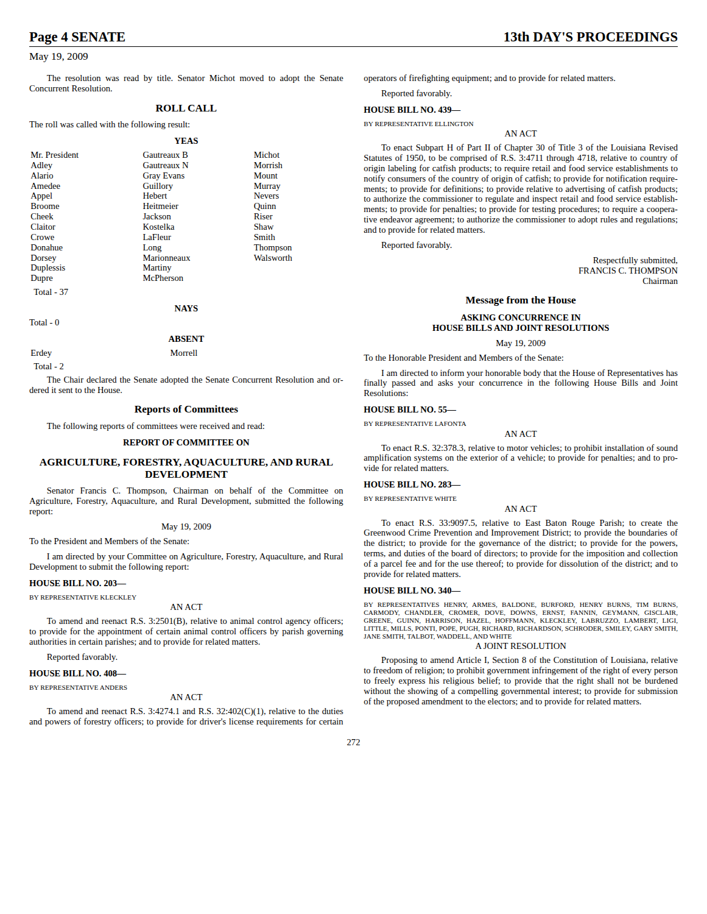Page 4 SENATE 13th DAY'S PROCEEDINGS
May 19, 2009
The resolution was read by title. Senator Michot moved to adopt the Senate Concurrent Resolution.
ROLL CALL
The roll was called with the following result:
YEAS
| Mr. President | Gautreaux B | Michot |
| Adley | Gautreaux N | Morrish |
| Alario | Gray Evans | Mount |
| Amedee | Guillory | Murray |
| Appel | Hebert | Nevers |
| Broome | Heitmeier | Quinn |
| Cheek | Jackson | Riser |
| Claitor | Kostelka | Shaw |
| Crowe | LaFleur | Smith |
| Donahue | Long | Thompson |
| Dorsey | Marionneaux | Walsworth |
| Duplessis | Martiny | |
| Dupre | McPherson | |
Total - 37
NAYS
Total - 0
ABSENT
| Erdey | Morrell |
Total - 2
The Chair declared the Senate adopted the Senate Concurrent Resolution and ordered it sent to the House.
Reports of Committees
The following reports of committees were received and read:
REPORT OF COMMITTEE ON
AGRICULTURE, FORESTRY, AQUACULTURE, AND RURAL DEVELOPMENT
Senator Francis C. Thompson, Chairman on behalf of the Committee on Agriculture, Forestry, Aquaculture, and Rural Development, submitted the following report:
May 19, 2009
To the President and Members of the Senate:
I am directed by your Committee on Agriculture, Forestry, Aquaculture, and Rural Development to submit the following report:
HOUSE BILL NO. 203—
BY REPRESENTATIVE KLECKLEY
AN ACT
To amend and reenact R.S. 3:2501(B), relative to animal control agency officers; to provide for the appointment of certain animal control officers by parish governing authorities in certain parishes; and to provide for related matters.
Reported favorably.
HOUSE BILL NO. 408—
BY REPRESENTATIVE ANDERS
AN ACT
To amend and reenact R.S. 3:4274.1 and R.S. 32:402(C)(1), relative to the duties and powers of forestry officers; to provide for driver's license requirements for certain operators of firefighting equipment; and to provide for related matters.
Reported favorably.
HOUSE BILL NO. 439—
BY REPRESENTATIVE ELLINGTON
AN ACT
To enact Subpart H of Part II of Chapter 30 of Title 3 of the Louisiana Revised Statutes of 1950, to be comprised of R.S. 3:4711 through 4718, relative to country of origin labeling for catfish products; to require retail and food service establishments to notify consumers of the country of origin of catfish; to provide for notification requirements; to provide for definitions; to provide relative to advertising of catfish products; to authorize the commissioner to regulate and inspect retail and food service establishments; to provide for penalties; to provide for testing procedures; to require a cooperative endeavor agreement; to authorize the commissioner to adopt rules and regulations; and to provide for related matters.
Reported favorably.
Respectfully submitted,
FRANCIS C. THOMPSON
Chairman
Message from the House
ASKING CONCURRENCE IN
HOUSE BILLS AND JOINT RESOLUTIONS
May 19, 2009
To the Honorable President and Members of the Senate:
I am directed to inform your honorable body that the House of Representatives has finally passed and asks your concurrence in the following House Bills and Joint Resolutions:
HOUSE BILL NO. 55—
BY REPRESENTATIVE LAFONTA
AN ACT
To enact R.S. 32:378.3, relative to motor vehicles; to prohibit installation of sound amplification systems on the exterior of a vehicle; to provide for penalties; and to provide for related matters.
HOUSE BILL NO. 283—
BY REPRESENTATIVE WHITE
AN ACT
To enact R.S. 33:9097.5, relative to East Baton Rouge Parish; to create the Greenwood Crime Prevention and Improvement District; to provide the boundaries of the district; to provide for the governance of the district; to provide for the powers, terms, and duties of the board of directors; to provide for the imposition and collection of a parcel fee and for the use thereof; to provide for dissolution of the district; and to provide for related matters.
HOUSE BILL NO. 340—
BY REPRESENTATIVES HENRY, ARMES, BALDONE, BURFORD, HENRY BURNS, TIM BURNS, CARMODY, CHANDLER, CROMER, DOVE, DOWNS, ERNST, FANNIN, GEYMANN, GISCLAIR, GREENE, GUINN, HARRISON, HAZEL, HOFFMANN, KLECKLEY, LABRUZZO, LAMBERT, LIGI, LITTLE, MILLS, PONTI, POPE, PUGH, RICHARD, RICHARDSON, SCHRODER, SMILEY, GARY SMITH, JANE SMITH, TALBOT, WADDELL, AND WHITE
A JOINT RESOLUTION
Proposing to amend Article I, Section 8 of the Constitution of Louisiana, relative to freedom of religion; to prohibit government infringement of the right of every person to freely express his religious belief; to provide that the right shall not be burdened without the showing of a compelling governmental interest; to provide for submission of the proposed amendment to the electors; and to provide for related matters.
272